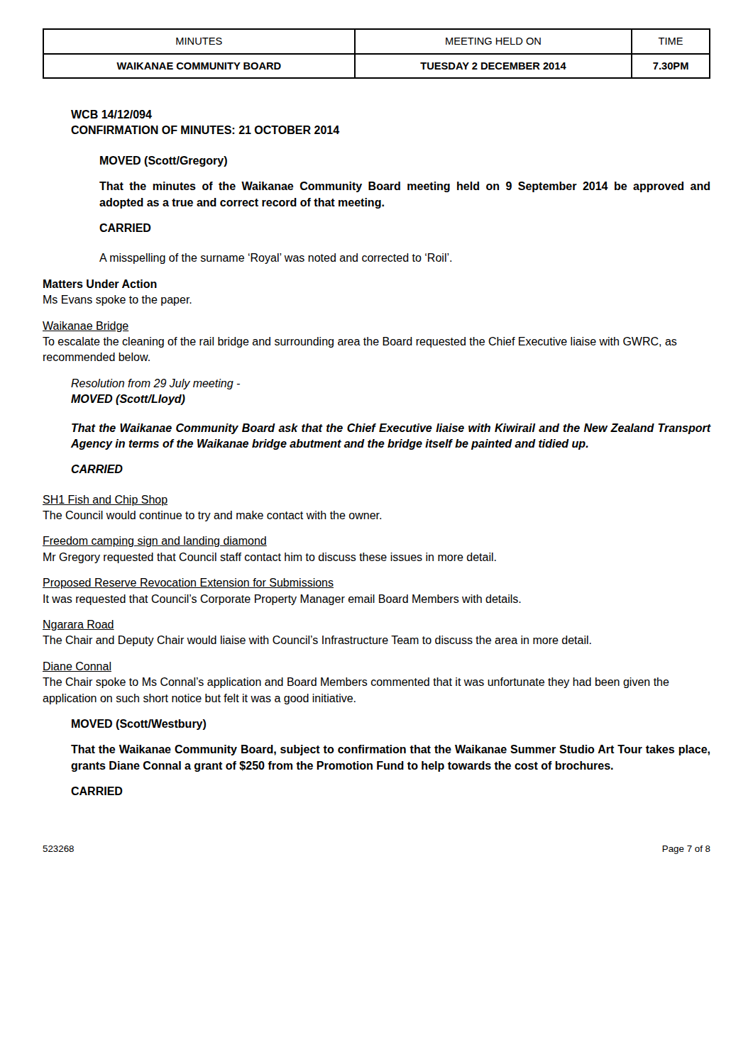| MINUTES | MEETING HELD ON | TIME |
| WAIKANAE COMMUNITY BOARD | TUESDAY 2 DECEMBER 2014 | 7.30PM |
WCB 14/12/094
CONFIRMATION OF MINUTES: 21 OCTOBER 2014
MOVED (Scott/Gregory)
That the minutes of the Waikanae Community Board meeting held on 9 September 2014 be approved and adopted as a true and correct record of that meeting.
CARRIED
A misspelling of the surname ‘Royal’ was noted and corrected to ‘Roil’.
Matters Under Action
Ms Evans spoke to the paper.
Waikanae Bridge
To escalate the cleaning of the rail bridge and surrounding area the Board requested the Chief Executive liaise with GWRC, as recommended below.
Resolution from 29 July meeting -
MOVED (Scott/Lloyd)
That the Waikanae Community Board ask that the Chief Executive liaise with Kiwirail and the New Zealand Transport Agency in terms of the Waikanae bridge abutment and the bridge itself be painted and tidied up.
CARRIED
SH1 Fish and Chip Shop
The Council would continue to try and make contact with the owner.
Freedom camping sign and landing diamond
Mr Gregory requested that Council staff contact him to discuss these issues in more detail.
Proposed Reserve Revocation Extension for Submissions
It was requested that Council’s Corporate Property Manager email Board Members with details.
Ngarara Road
The Chair and Deputy Chair would liaise with Council’s Infrastructure Team to discuss the area in more detail.
Diane Connal
The Chair spoke to Ms Connal’s application and Board Members commented that it was unfortunate they had been given the application on such short notice but felt it was a good initiative.
MOVED (Scott/Westbury)
That the Waikanae Community Board, subject to confirmation that the Waikanae Summer Studio Art Tour takes place, grants Diane Connal a grant of $250 from the Promotion Fund to help towards the cost of brochures.
CARRIED
523268 Page 7 of 8